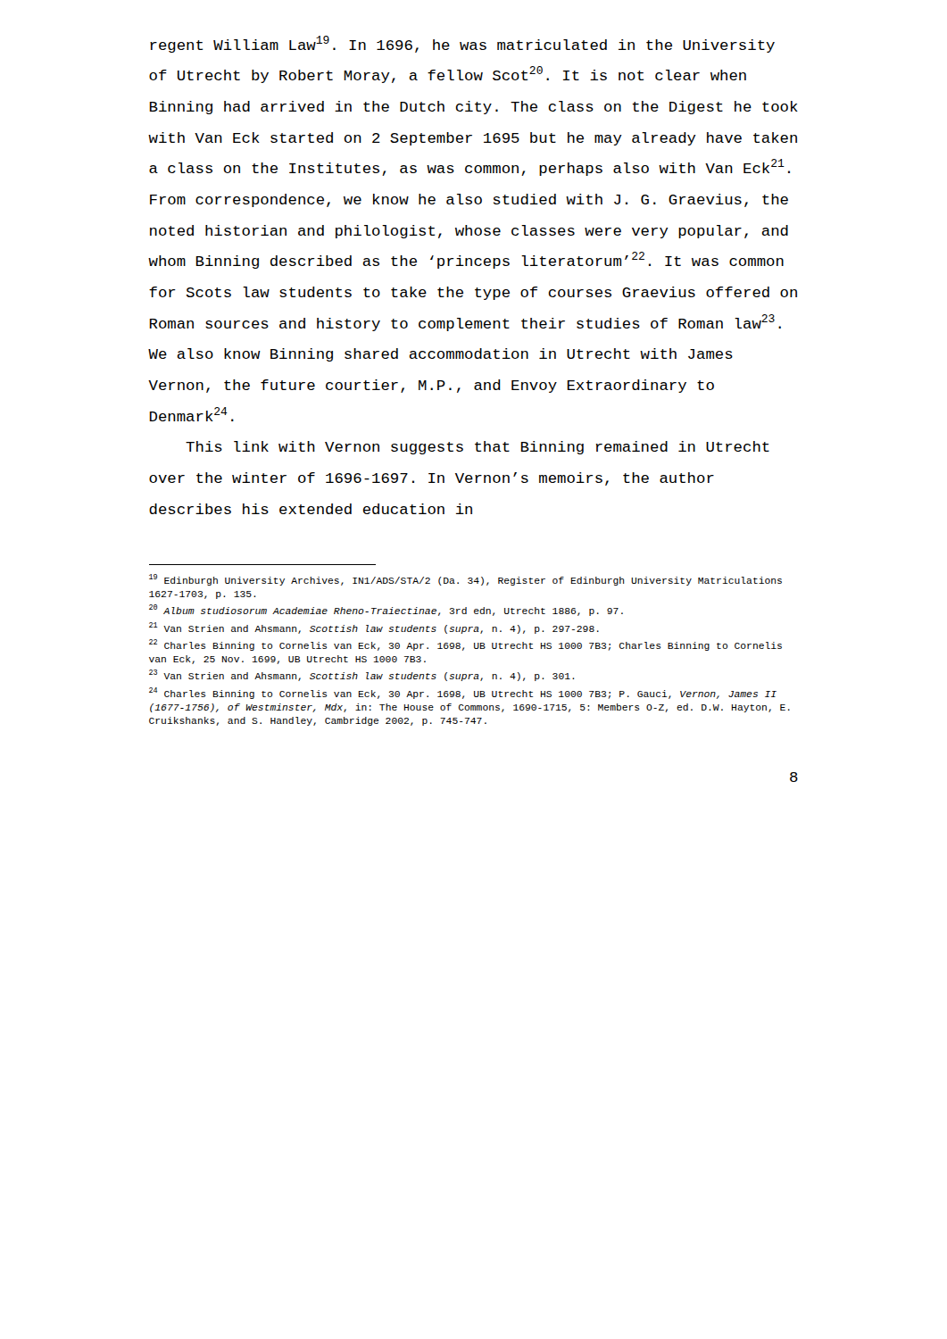regent William Law19. In 1696, he was matriculated in the University of Utrecht by Robert Moray, a fellow Scot20. It is not clear when Binning had arrived in the Dutch city. The class on the Digest he took with Van Eck started on 2 September 1695 but he may already have taken a class on the Institutes, as was common, perhaps also with Van Eck21. From correspondence, we know he also studied with J. G. Graevius, the noted historian and philologist, whose classes were very popular, and whom Binning described as the ‘princeps literatorum’22. It was common for Scots law students to take the type of courses Graevius offered on Roman sources and history to complement their studies of Roman law23. We also know Binning shared accommodation in Utrecht with James Vernon, the future courtier, M.P., and Envoy Extraordinary to Denmark24.
This link with Vernon suggests that Binning remained in Utrecht over the winter of 1696-1697. In Vernon’s memoirs, the author describes his extended education in
19 Edinburgh University Archives, IN1/ADS/STA/2 (Da. 34), Register of Edinburgh University Matriculations 1627-1703, p. 135.
20 Album studiosorum Academiae Rheno-Traiectinae, 3rd edn, Utrecht 1886, p. 97.
21 Van Strien and Ahsmann, Scottish law students (supra, n. 4), p. 297-298.
22 Charles Binning to Cornelis van Eck, 30 Apr. 1698, UB Utrecht HS 1000 7B3; Charles Binning to Cornelis van Eck, 25 Nov. 1699, UB Utrecht HS 1000 7B3.
23 Van Strien and Ahsmann, Scottish law students (supra, n. 4), p. 301.
24 Charles Binning to Cornelis van Eck, 30 Apr. 1698, UB Utrecht HS 1000 7B3; P. Gauci, Vernon, James II (1677-1756), of Westminster, Mdx, in: The House of Commons, 1690-1715, 5: Members O-Z, ed. D.W. Hayton, E. Cruikshanks, and S. Handley, Cambridge 2002, p. 745-747.
8